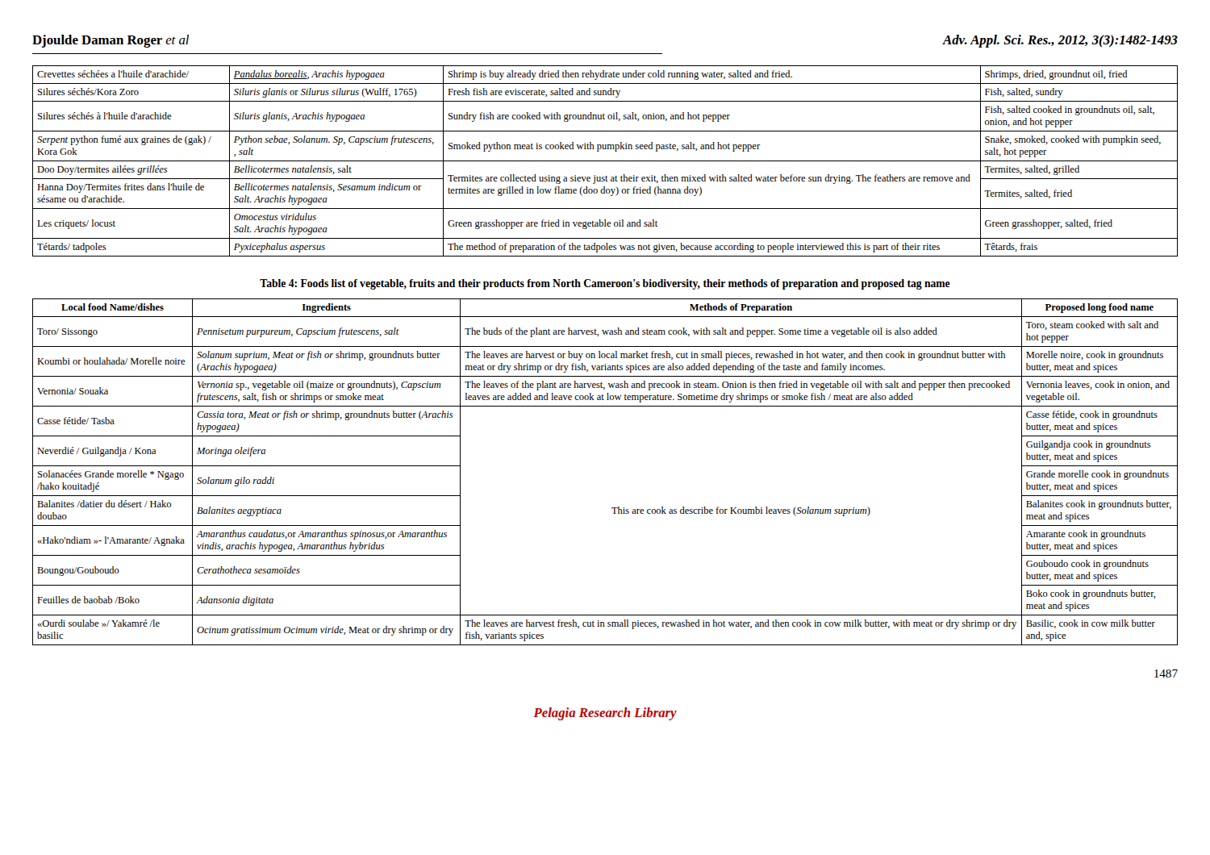Djoulde Daman Roger et al Adv. Appl. Sci. Res., 2012, 3(3):1482-1493
| Crevettes séchées a l'huile d'arachide/ | Pandalus borealis , Arachis hypogaea | Shrimp is buy already dried then rehydrate under cold running water, salted and fried. | Shrimps, dried, groundnut oil, fried |
| Silures séchés/Kora Zoro | Siluris glanis or Silurus silurus (Wulff, 1765) | Fresh fish are eviscerate, salted and sundry | Fish, salted, sundry |
| Silures séchés à l'huile d'arachide | Siluris glanis, Arachis hypogaea | Sundry fish are cooked with groundnut oil, salt, onion, and hot pepper | Fish, salted cooked in groundnuts oil, salt, onion, and hot pepper |
| Serpent python fumé aux graines de (gak) / Kora Gok | Python sebae, Solanum. Sp, Capscium frutescens, , salt | Smoked python meat is cooked with pumpkin seed paste, salt, and hot pepper | Snake, smoked, cooked with pumpkin seed, salt, hot pepper |
| Doo Doy/termites ailées grillées | Bellicotermes natalensis , salt | Termites are collected using a sieve just at their exit, then mixed with salted water before sun drying. The feathers are remove and termites are grilled in low flame (doo doy) or fried (hanna doy) | Termites, salted, grilled |
| Hanna Doy/Termites frites dans l'huile de sésame ou d'arachide. | Bellicotermes natalensis, Sesamum indicum or Salt. Arachis hypogaea | Termites, salted, fried |
| Les criquets/ locust | Omocestus viridulus Salt. Arachis hypogaea | Green grasshopper are fried in vegetable oil and salt | Green grasshopper, salted, fried |
| Tétards/ tadpoles | Pyxicephalus aspersus | The method of preparation of the tadpoles was not given, because according to people interviewed this is part of their rites | Têtards, frais |
Table 4: Foods list of vegetable, fruits and their products from North Cameroon's biodiversity, their methods of preparation and proposed tag name
| Local food Name/dishes | Ingredients | Methods of Preparation | Proposed long food name |
| --- | --- | --- | --- |
| Toro/ Sissongo | Pennisetum purpureum, Capscium frutescens, salt | The buds of the plant are harvest, wash and steam cook, with salt and pepper. Some time a vegetable oil is also added | Toro, steam cooked with salt and hot pepper |
| Koumbi or houlahada/ Morelle noire | Solanum suprium, Meat or fish or shrimp, groundnuts butter ( Arachis hypogaea) | The leaves are harvest or buy on local market fresh, cut in small pieces, rewashed in hot water, and then cook in groundnut butter with meat or dry shrimp or dry fish, variants spices are also added depending of the taste and family incomes. | Morelle noire, cook in groundnuts butter, meat and spices |
| Vernonia/ Souaka | Vernonia sp., vegetable oil (maize or groundnuts), Capscium frutescens , salt, fish or shrimps or smoke meat | The leaves of the plant are harvest, wash and precook in steam. Onion is then fried in vegetable oil with salt and pepper then precooked leaves are added and leave cook at low temperature. Sometime dry shrimps or smoke fish / meat are also added | Vernonia leaves, cook in onion, and vegetable oil. |
| Casse fétide/ Tasba | Cassia tora, Meat or fish or shrimp, groundnuts butter ( Arachis hypogaea) | This are cook as describe for Koumbi leaves ( Solanum suprium ) | Casse fétide, cook in groundnuts butter, meat and spices |
| Neverdié / Guilgandja / Kona | Moringa oleifera | Guilgandja cook in groundnuts butter, meat and spices |
| Solanacées Grande morelle * Ngago /hako kouitadjé | Solanum gilo raddi | Grande morelle cook in groundnuts butter, meat and spices |
| Balanites /datier du désert / Hako doubao | Balanites aegyptiaca | Balanites cook in groundnuts butter, meat and spices |
| «Hako'ndiam »- l'Amarante/ Agnaka | Amaranthus caudatus, or Amaranthus spinosus, or Amaranthus vindis, arachis hypogea, Amaranthus hybridus | Amarante cook in groundnuts butter, meat and spices |
| Boungou/Gouboudo | Cerathotheca sesamoïdes | Gouboudo cook in groundnuts butter, meat and spices |
| Feuilles de baobab /Boko | Adansonia digitata | Boko cook in groundnuts butter, meat and spices |
| «Ourdi soulabe »/ Yakamré /le basilic | Ocinum gratissimum Ocimum viride, Meat or dry shrimp or dry | The leaves are harvest fresh, cut in small pieces, rewashed in hot water, and then cook in cow milk butter, with meat or dry shrimp or dry fish, variants spices | Basilic, cook in cow milk butter and, spice |
1487
Pelagia Research Library